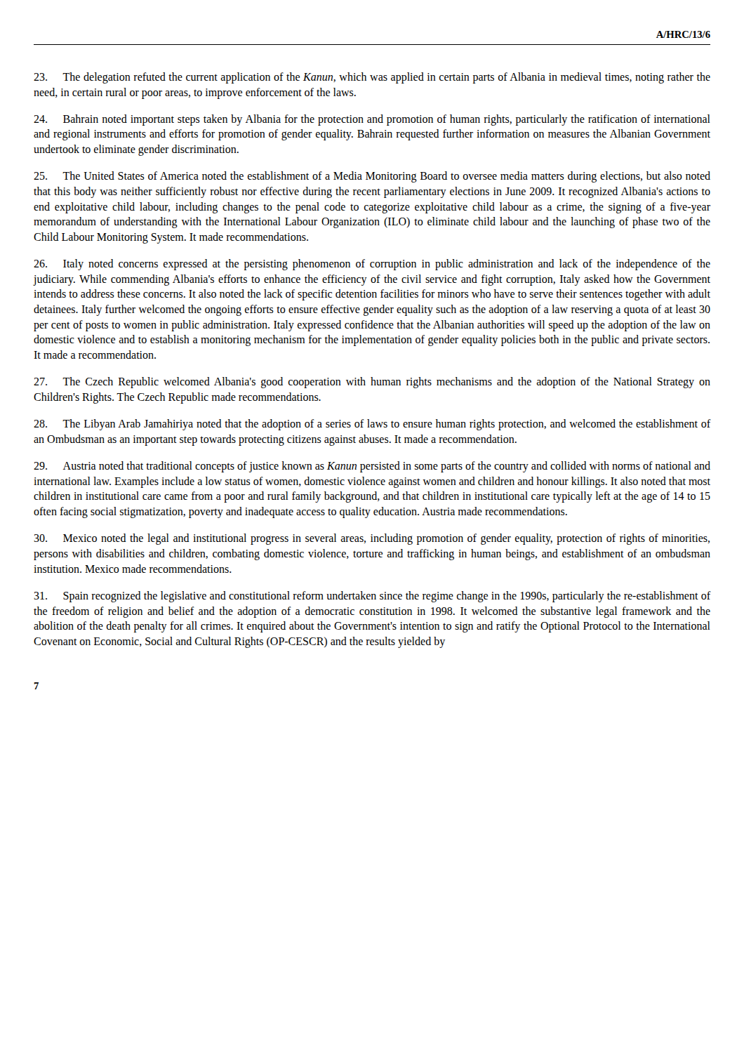A/HRC/13/6
23. The delegation refuted the current application of the Kanun, which was applied in certain parts of Albania in medieval times, noting rather the need, in certain rural or poor areas, to improve enforcement of the laws.
24. Bahrain noted important steps taken by Albania for the protection and promotion of human rights, particularly the ratification of international and regional instruments and efforts for promotion of gender equality. Bahrain requested further information on measures the Albanian Government undertook to eliminate gender discrimination.
25. The United States of America noted the establishment of a Media Monitoring Board to oversee media matters during elections, but also noted that this body was neither sufficiently robust nor effective during the recent parliamentary elections in June 2009. It recognized Albania's actions to end exploitative child labour, including changes to the penal code to categorize exploitative child labour as a crime, the signing of a five-year memorandum of understanding with the International Labour Organization (ILO) to eliminate child labour and the launching of phase two of the Child Labour Monitoring System. It made recommendations.
26. Italy noted concerns expressed at the persisting phenomenon of corruption in public administration and lack of the independence of the judiciary. While commending Albania's efforts to enhance the efficiency of the civil service and fight corruption, Italy asked how the Government intends to address these concerns. It also noted the lack of specific detention facilities for minors who have to serve their sentences together with adult detainees. Italy further welcomed the ongoing efforts to ensure effective gender equality such as the adoption of a law reserving a quota of at least 30 per cent of posts to women in public administration. Italy expressed confidence that the Albanian authorities will speed up the adoption of the law on domestic violence and to establish a monitoring mechanism for the implementation of gender equality policies both in the public and private sectors. It made a recommendation.
27. The Czech Republic welcomed Albania's good cooperation with human rights mechanisms and the adoption of the National Strategy on Children's Rights. The Czech Republic made recommendations.
28. The Libyan Arab Jamahiriya noted that the adoption of a series of laws to ensure human rights protection, and welcomed the establishment of an Ombudsman as an important step towards protecting citizens against abuses. It made a recommendation.
29. Austria noted that traditional concepts of justice known as Kanun persisted in some parts of the country and collided with norms of national and international law. Examples include a low status of women, domestic violence against women and children and honour killings. It also noted that most children in institutional care came from a poor and rural family background, and that children in institutional care typically left at the age of 14 to 15 often facing social stigmatization, poverty and inadequate access to quality education. Austria made recommendations.
30. Mexico noted the legal and institutional progress in several areas, including promotion of gender equality, protection of rights of minorities, persons with disabilities and children, combating domestic violence, torture and trafficking in human beings, and establishment of an ombudsman institution. Mexico made recommendations.
31. Spain recognized the legislative and constitutional reform undertaken since the regime change in the 1990s, particularly the re-establishment of the freedom of religion and belief and the adoption of a democratic constitution in 1998. It welcomed the substantive legal framework and the abolition of the death penalty for all crimes. It enquired about the Government's intention to sign and ratify the Optional Protocol to the International Covenant on Economic, Social and Cultural Rights (OP-CESCR) and the results yielded by
7